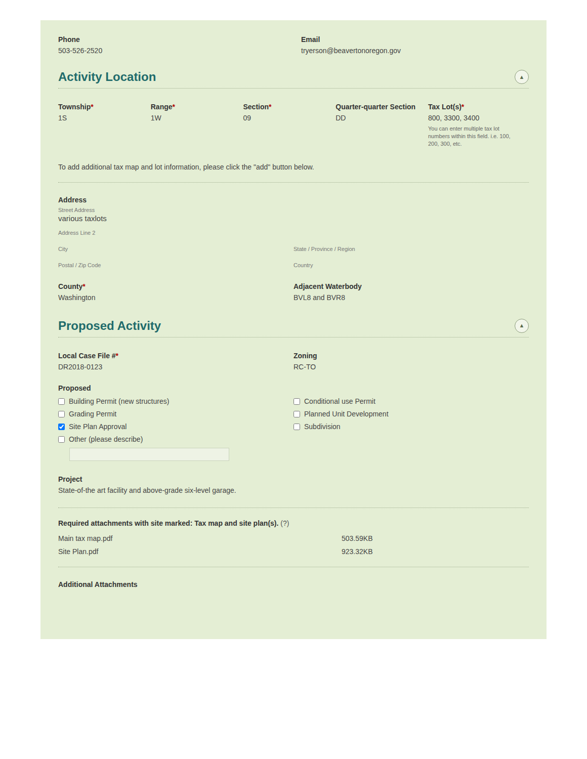Phone
503-526-2520
Email
tryerson@beavertonoregon.gov
Activity Location
▲
Township*
1S
Range*
1W
Section*
09
Quarter-quarter Section
DD
Tax Lot(s)*
800, 3300, 3400
You can enter multiple tax lot numbers within this field. i.e. 100, 200, 300, etc.
To add additional tax map and lot information, please click the "add" button below.
Address
Street Address
various taxlots
Address Line 2
City
Postal / Zip Code
State / Province / Region
Country
County*
Washington
Adjacent Waterbody
BVL8 and BVR8
Proposed Activity
▲
Local Case File #*
DR2018-0123
Zoning
RC-TO
Proposed
Building Permit (new structures) Grading Permit Site Plan Approval Other (please describe)
Conditional use Permit Planned Unit Development Subdivision
Project
State-of-the art facility and above-grade six-level garage.
Required attachments with site marked: Tax map and site plan(s). (?)
Main tax map.pdf
503.59KB
Site Plan.pdf
923.32KB
Additional Attachments